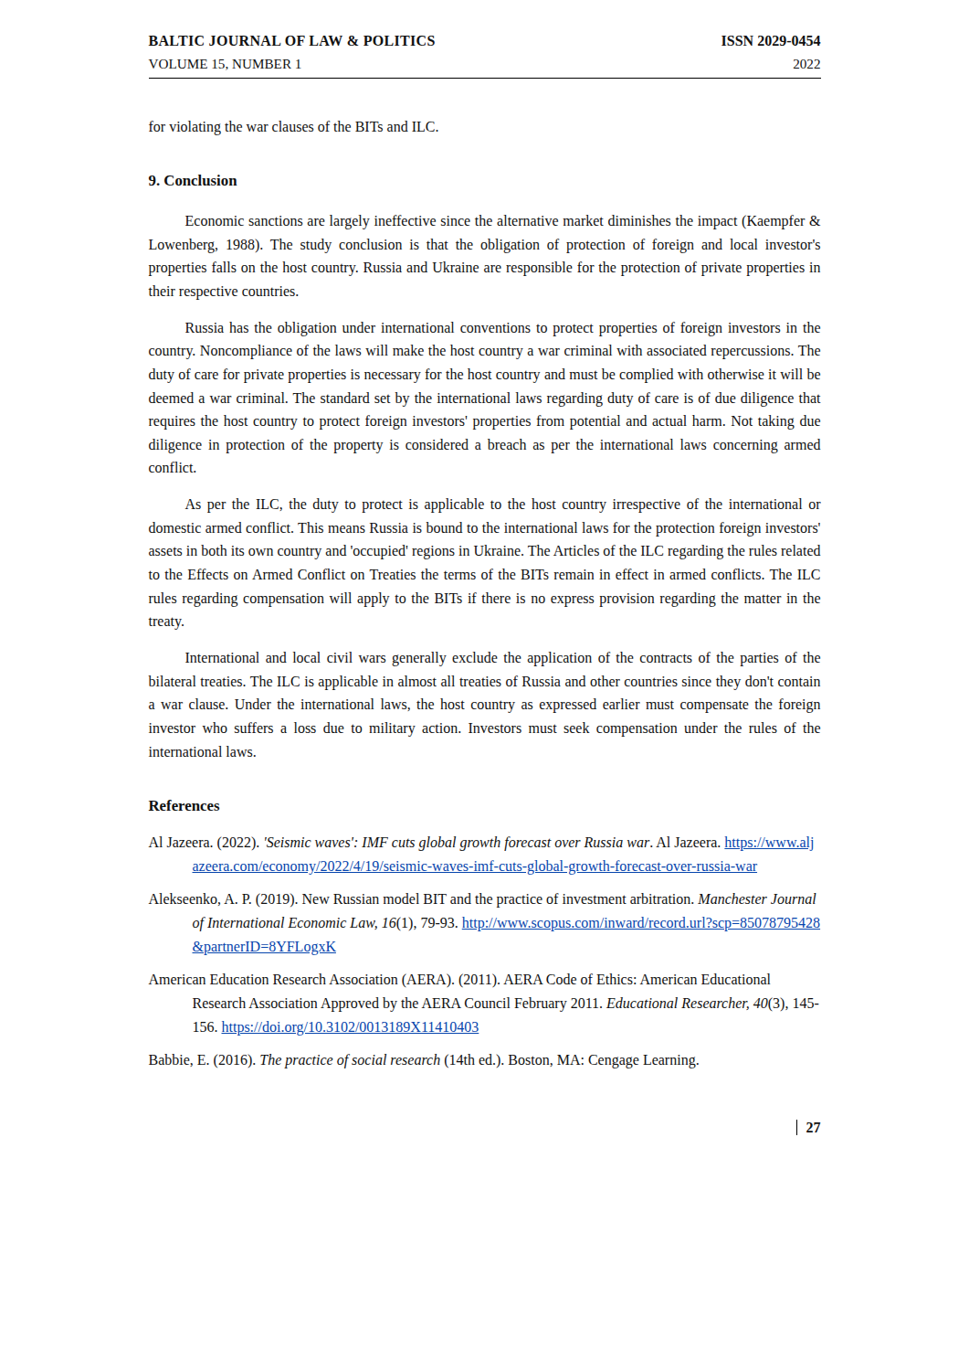BALTIC JOURNAL OF LAW & POLITICS ISSN 2029-0454
VOLUME 15, NUMBER 1 2022
for violating the war clauses of the BITs and ILC.
9. Conclusion
Economic sanctions are largely ineffective since the alternative market diminishes the impact (Kaempfer & Lowenberg, 1988). The study conclusion is that the obligation of protection of foreign and local investor's properties falls on the host country. Russia and Ukraine are responsible for the protection of private properties in their respective countries.
Russia has the obligation under international conventions to protect properties of foreign investors in the country. Noncompliance of the laws will make the host country a war criminal with associated repercussions. The duty of care for private properties is necessary for the host country and must be complied with otherwise it will be deemed a war criminal. The standard set by the international laws regarding duty of care is of due diligence that requires the host country to protect foreign investors' properties from potential and actual harm. Not taking due diligence in protection of the property is considered a breach as per the international laws concerning armed conflict.
As per the ILC, the duty to protect is applicable to the host country irrespective of the international or domestic armed conflict. This means Russia is bound to the international laws for the protection foreign investors' assets in both its own country and 'occupied' regions in Ukraine. The Articles of the ILC regarding the rules related to the Effects on Armed Conflict on Treaties the terms of the BITs remain in effect in armed conflicts. The ILC rules regarding compensation will apply to the BITs if there is no express provision regarding the matter in the treaty.
International and local civil wars generally exclude the application of the contracts of the parties of the bilateral treaties. The ILC is applicable in almost all treaties of Russia and other countries since they don't contain a war clause. Under the international laws, the host country as expressed earlier must compensate the foreign investor who suffers a loss due to military action. Investors must seek compensation under the rules of the international laws.
References
Al Jazeera. (2022). 'Seismic waves': IMF cuts global growth forecast over Russia war. Al Jazeera. https://www.aljazeera.com/economy/2022/4/19/seismic-waves-imf-cuts-global-growth-forecast-over-russia-war
Alekseenko, A. P. (2019). New Russian model BIT and the practice of investment arbitration. Manchester Journal of International Economic Law, 16(1), 79-93. http://www.scopus.com/inward/record.url?scp=85078795428&partnerID=8YFLogxK
American Education Research Association (AERA). (2011). AERA Code of Ethics: American Educational Research Association Approved by the AERA Council February 2011. Educational Researcher, 40(3), 145-156. https://doi.org/10.3102/0013189X11410403
Babbie, E. (2016). The practice of social research (14th ed.). Boston, MA: Cengage Learning.
27